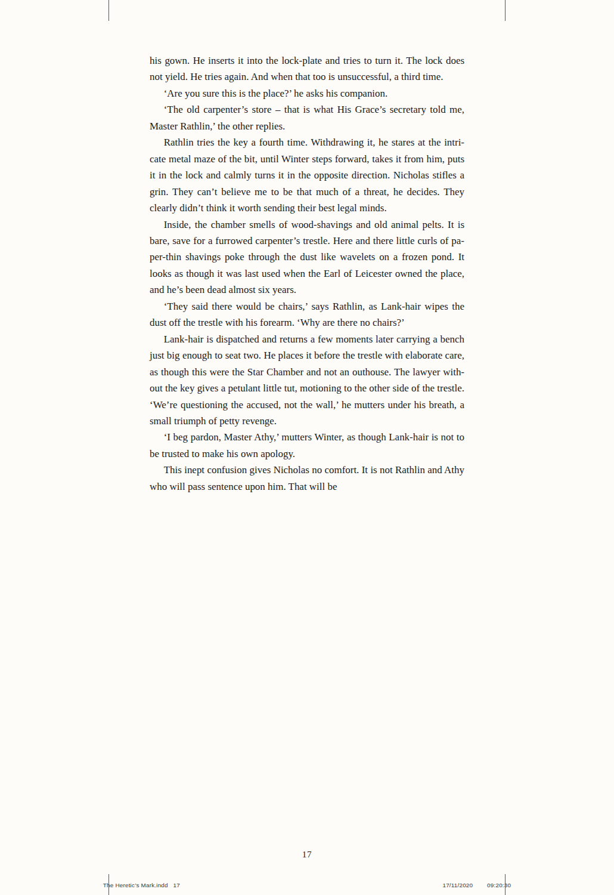his gown. He inserts it into the lock-plate and tries to turn it. The lock does not yield. He tries again. And when that too is unsuccessful, a third time.
‘Are you sure this is the place?’ he asks his companion.
‘The old carpenter’s store – that is what His Grace’s secretary told me, Master Rathlin,’ the other replies.
Rathlin tries the key a fourth time. Withdrawing it, he stares at the intricate metal maze of the bit, until Winter steps forward, takes it from him, puts it in the lock and calmly turns it in the opposite direction. Nicholas stifles a grin. They can’t believe me to be that much of a threat, he decides. They clearly didn’t think it worth sending their best legal minds.
Inside, the chamber smells of wood-shavings and old animal pelts. It is bare, save for a furrowed carpenter’s trestle. Here and there little curls of paper-thin shavings poke through the dust like wavelets on a frozen pond. It looks as though it was last used when the Earl of Leicester owned the place, and he’s been dead almost six years.
‘They said there would be chairs,’ says Rathlin, as Lank-hair wipes the dust off the trestle with his forearm. ‘Why are there no chairs?’
Lank-hair is dispatched and returns a few moments later carrying a bench just big enough to seat two. He places it before the trestle with elaborate care, as though this were the Star Chamber and not an outhouse. The lawyer without the key gives a petulant little tut, motioning to the other side of the trestle. ‘We’re questioning the accused, not the wall,’ he mutters under his breath, a small triumph of petty revenge.
‘I beg pardon, Master Athy,’ mutters Winter, as though Lank-hair is not to be trusted to make his own apology.
This inept confusion gives Nicholas no comfort. It is not Rathlin and Athy who will pass sentence upon him. That will be
17
The Heretic’s Mark.indd 17 17/11/2020 09:20:30